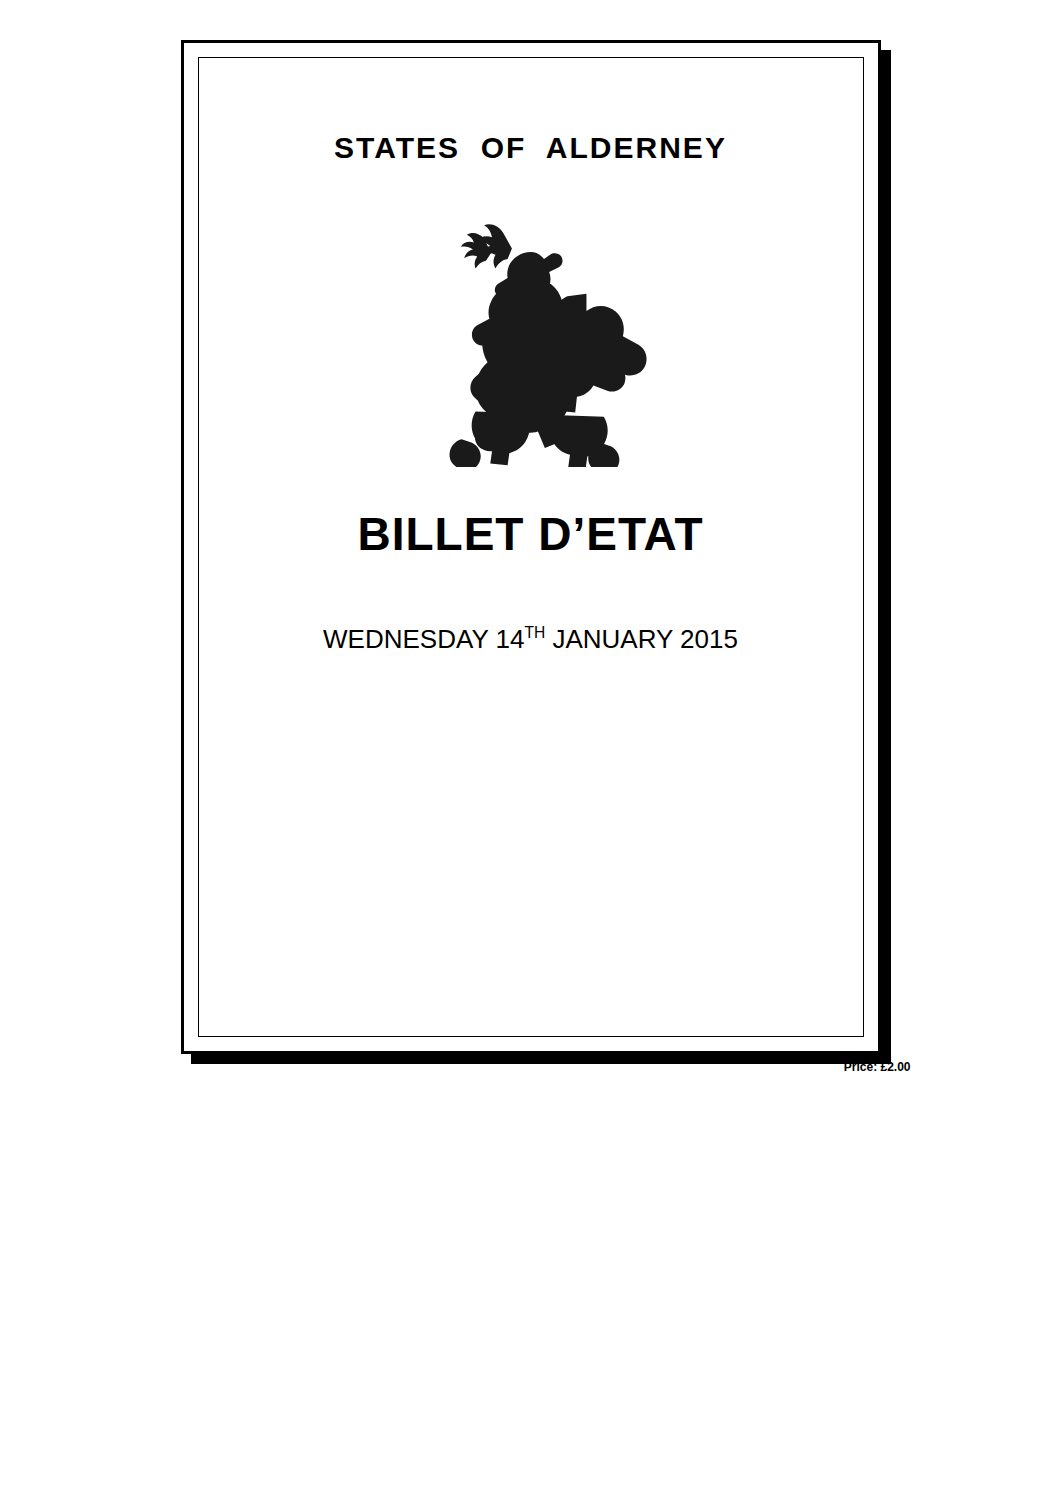STATES OF ALDERNEY
BILLET D’ETAT
WEDNESDAY 14TH JANUARY 2015
Price: £2.00